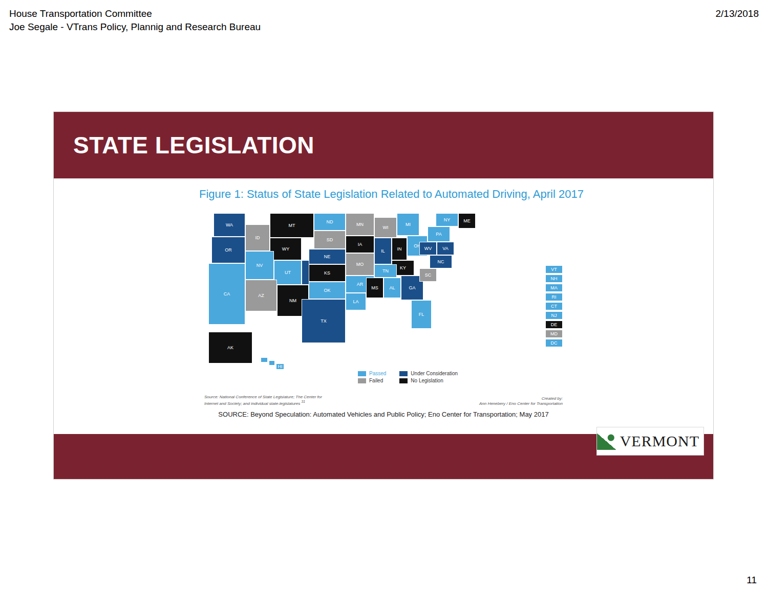House Transportation Committee
Joe Segale - VTrans Policy, Plannig and Research Bureau
2/13/2018
STATE LEGISLATION
Figure 1: Status of State Legislation Related to Automated Driving, April 2017
WA
OR
CA
ID
MT
WY
NV
UT
AZ
NM
CO
ND
SD
NE
KS
OK
TX
MN
IA
MO
AR
LA
WI
MI
IL
IN
OH
KY
TN
MS
AL
GA
FL
PA
NY
WV
VA
NC
SC
ME
AK
HI
VT
NH
MA
RI
CT
NJ
DE
MD
DC
Passed
Failed
Under Consideration
No Legislation
Source: National Conference of State Legislature; The Center for
Internet and Society; and individual state-legislatures 31
Created by:
Ann Henebery / Eno Center for Transportation
SOURCE: Beyond Speculation: Automated Vehicles and Public Policy; Eno Center for Transportation; May 2017
VERMONT
11